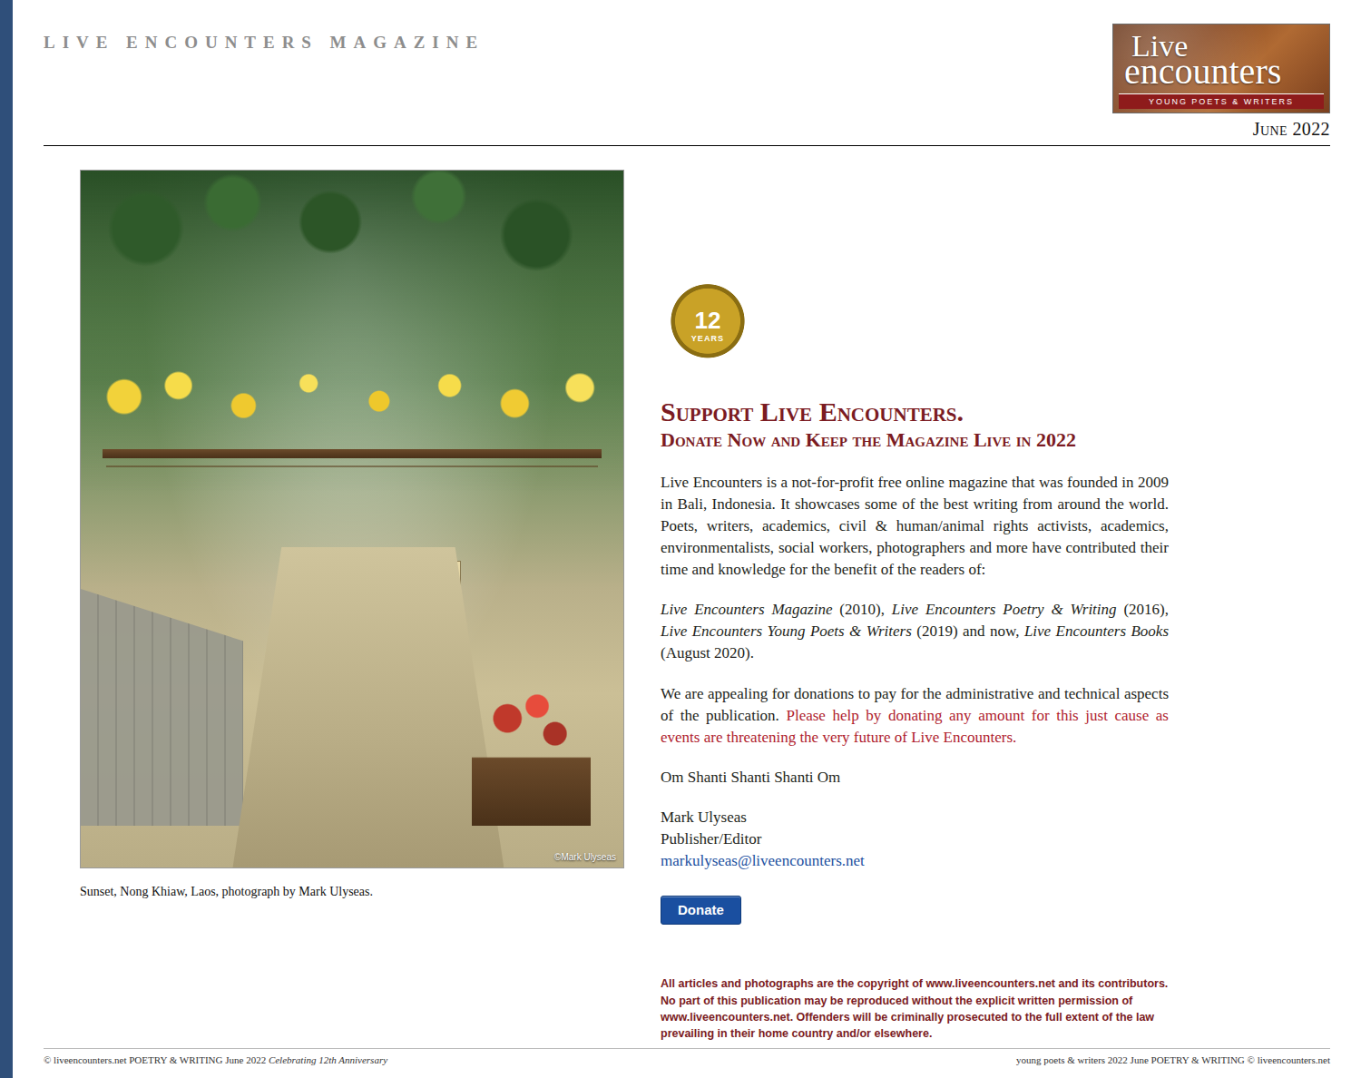Live Encounters Magazine
Live
encounters
YOUNG POETS & WRITERS
June 2022
©Mark Ulyseas
Sunset, Nong Khiaw, Laos, photograph by Mark Ulyseas.
12 YEARS
Support Live Encounters.
Donate Now and Keep the Magazine Live in 2022
Live Encounters is a not-for-profit free online magazine that was founded in 2009 in Bali, Indonesia. It showcases some of the best writing from around the world. Poets, writers, academics, civil & human/animal rights activists, academics, environmentalists, social workers, photographers and more have contributed their time and knowledge for the benefit of the readers of:
Live Encounters Magazine (2010), Live Encounters Poetry & Writing (2016), Live Encounters Young Poets & Writers (2019) and now, Live Encounters Books (August 2020).
We are appealing for donations to pay for the administrative and technical aspects of the publication. Please help by donating any amount for this just cause as events are threatening the very future of Live Encounters.
Om Shanti Shanti Shanti Om
Mark Ulyseas
Publisher/Editor
markulyseas@liveencounters.net
Donate
All articles and photographs are the copyright of www.liveencounters.net and its contributors.
No part of this publication may be reproduced without the explicit written permission of
www.liveencounters.net. Offenders will be criminally prosecuted to the full extent of the law
prevailing in their home country and/or elsewhere.
© liveencounters.net POETRY & WRITING June 2022 Celebrating 12th Anniversary
young poets & writers 2022 June POETRY & WRITING © liveencounters.net